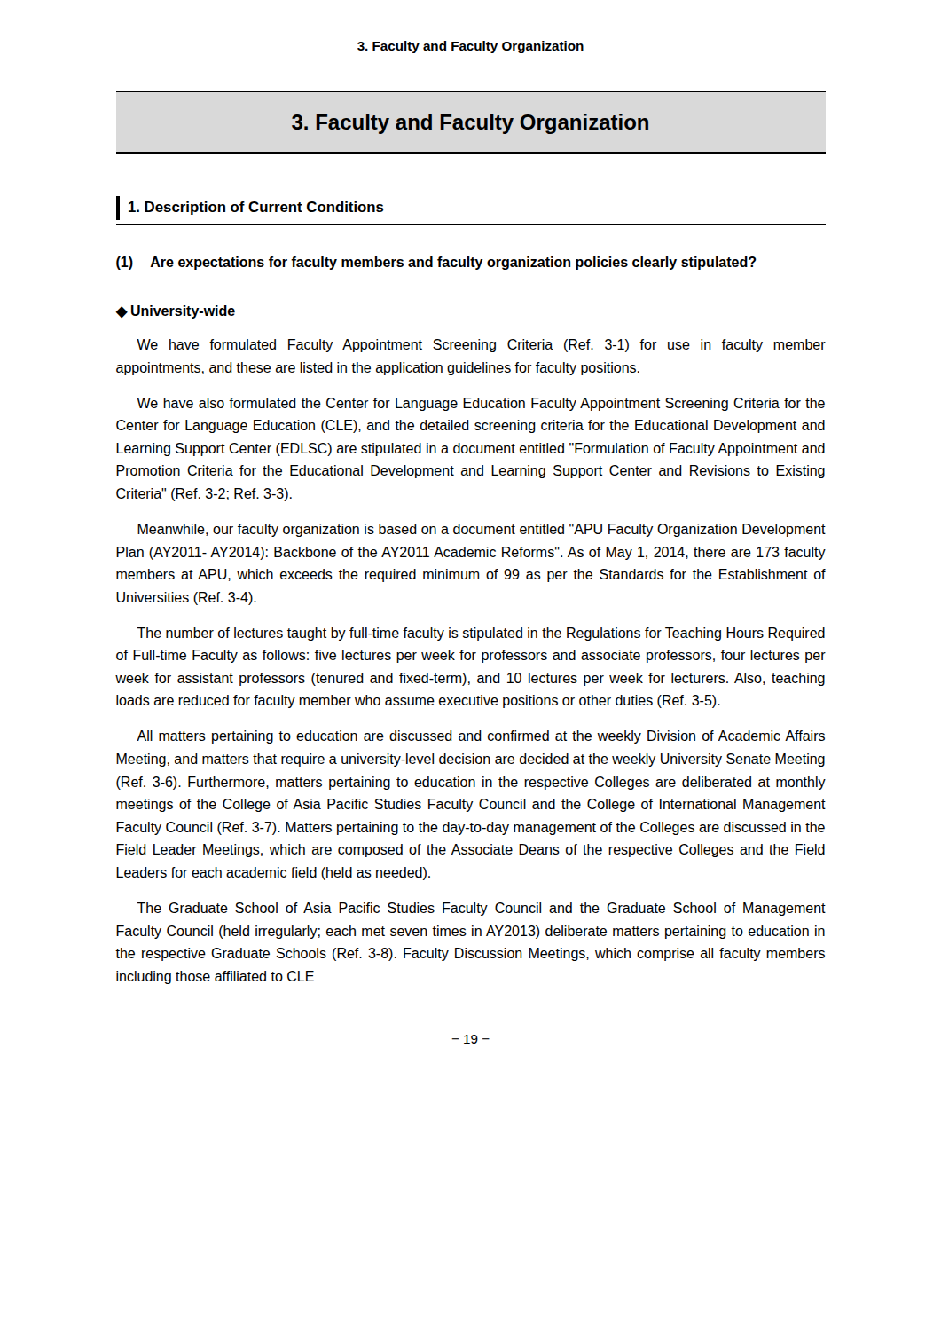3. Faculty and Faculty Organization
3. Faculty and Faculty Organization
1. Description of Current Conditions
(1) Are expectations for faculty members and faculty organization policies clearly stipulated?
◆ University-wide
We have formulated Faculty Appointment Screening Criteria (Ref. 3-1) for use in faculty member appointments, and these are listed in the application guidelines for faculty positions.
We have also formulated the Center for Language Education Faculty Appointment Screening Criteria for the Center for Language Education (CLE), and the detailed screening criteria for the Educational Development and Learning Support Center (EDLSC) are stipulated in a document entitled "Formulation of Faculty Appointment and Promotion Criteria for the Educational Development and Learning Support Center and Revisions to Existing Criteria" (Ref. 3-2; Ref. 3-3).
Meanwhile, our faculty organization is based on a document entitled "APU Faculty Organization Development Plan (AY2011- AY2014): Backbone of the AY2011 Academic Reforms". As of May 1, 2014, there are 173 faculty members at APU, which exceeds the required minimum of 99 as per the Standards for the Establishment of Universities (Ref. 3-4).
The number of lectures taught by full-time faculty is stipulated in the Regulations for Teaching Hours Required of Full-time Faculty as follows: five lectures per week for professors and associate professors, four lectures per week for assistant professors (tenured and fixed-term), and 10 lectures per week for lecturers. Also, teaching loads are reduced for faculty member who assume executive positions or other duties (Ref. 3-5).
All matters pertaining to education are discussed and confirmed at the weekly Division of Academic Affairs Meeting, and matters that require a university-level decision are decided at the weekly University Senate Meeting (Ref. 3-6). Furthermore, matters pertaining to education in the respective Colleges are deliberated at monthly meetings of the College of Asia Pacific Studies Faculty Council and the College of International Management Faculty Council (Ref. 3-7). Matters pertaining to the day-to-day management of the Colleges are discussed in the Field Leader Meetings, which are composed of the Associate Deans of the respective Colleges and the Field Leaders for each academic field (held as needed).
The Graduate School of Asia Pacific Studies Faculty Council and the Graduate School of Management Faculty Council (held irregularly; each met seven times in AY2013) deliberate matters pertaining to education in the respective Graduate Schools (Ref. 3-8). Faculty Discussion Meetings, which comprise all faculty members including those affiliated to CLE
− 19 −